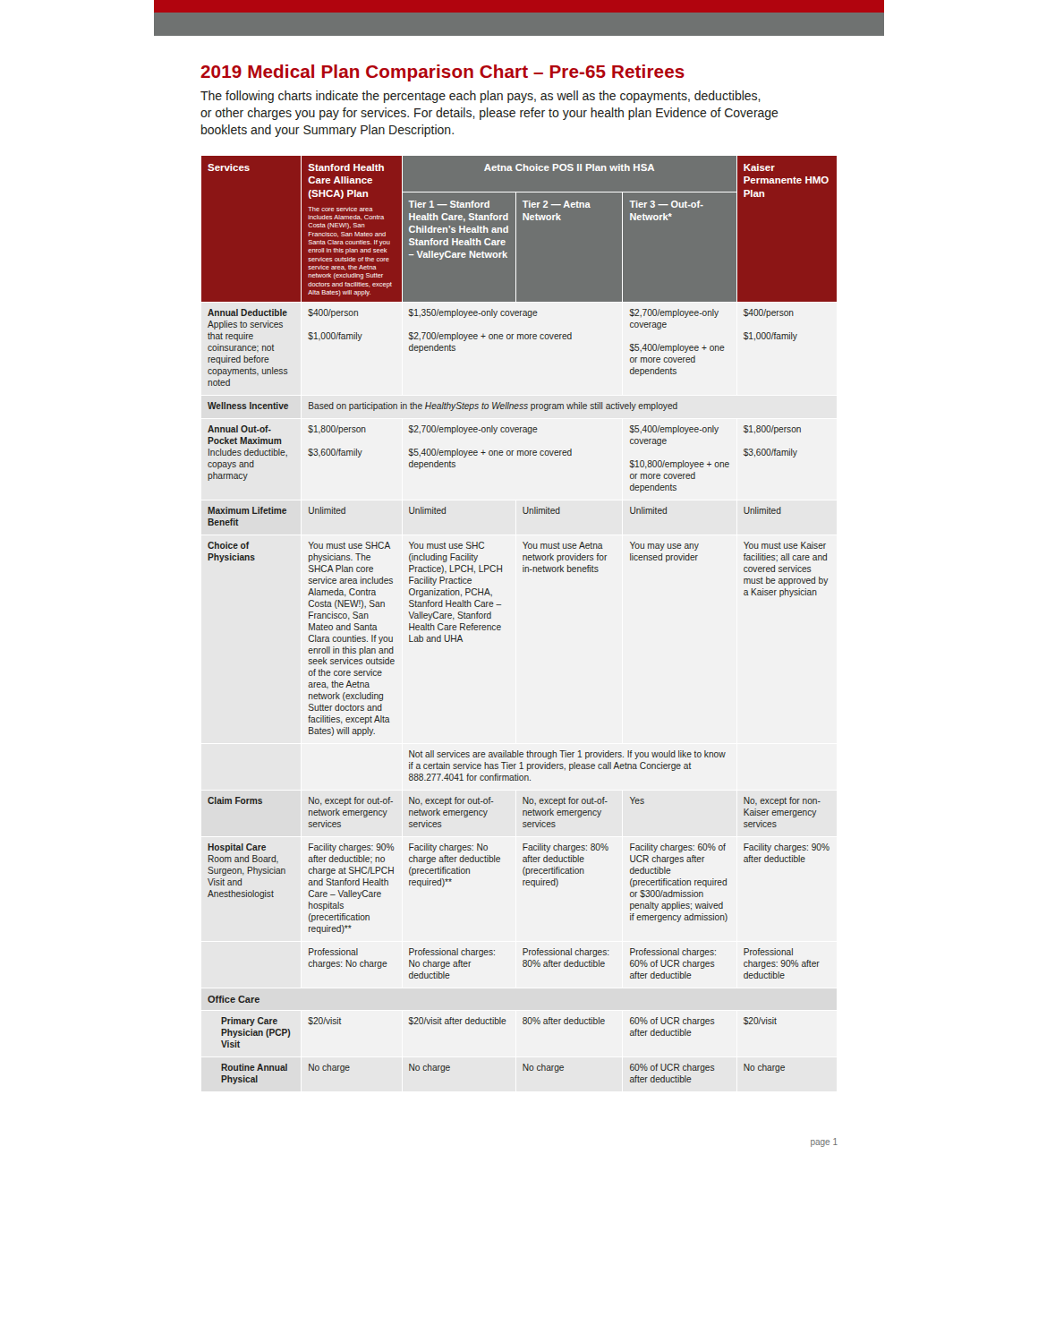2019 Medical Plan Comparison Chart – Pre-65 Retirees
The following charts indicate the percentage each plan pays, as well as the copayments, deductibles,
or other charges you pay for services. For details, please refer to your health plan Evidence of Coverage
booklets and your Summary Plan Description.
| Services | Stanford Health Care Alliance (SHCA) Plan The core service area includes Alameda, Contra Costa (NEW!), San Francisco, San Mateo and Santa Clara counties. If you enroll in this plan and seek services outside of the core service area, the Aetna network (excluding Sutter doctors and facilities, except Alta Bates) will apply. | Aetna Choice POS II Plan with HSA | Kaiser Permanente HMO Plan |
| --- | --- | --- | --- |
| Tier 1 — Stanford Health Care, Stanford Children’s Health and Stanford Health Care – ValleyCare Network | Tier 2 — Aetna Network | Tier 3 — Out-of-Network* |
| Annual Deductible Applies to services that require coinsurance; not required before copayments, unless noted | $400/person $1,000/family | $1,350/employee-only coverage $2,700/employee + one or more covered dependents | $2,700/employee-only coverage $5,400/employee + one or more covered dependents | $400/person $1,000/family |
| Wellness Incentive | Based on participation in the HealthySteps to Wellness program while still actively employed |
| Annual Out-of-Pocket Maximum Includes deductible, copays and pharmacy | $1,800/person $3,600/family | $2,700/employee-only coverage $5,400/employee + one or more covered dependents | $5,400/employee-only coverage $10,800/employee + one or more covered dependents | $1,800/person $3,600/family |
| Maximum Lifetime Benefit | Unlimited | Unlimited | Unlimited | Unlimited | Unlimited |
| Choice of Physicians | You must use SHCA physicians. The SHCA Plan core service area includes Alameda, Contra Costa (NEW!), San Francisco, San Mateo and Santa Clara counties. If you enroll in this plan and seek services outside of the core service area, the Aetna network (excluding Sutter doctors and facilities, except Alta Bates) will apply. | You must use SHC (including Facility Practice), LPCH, LPCH Facility Practice Organization, PCHA, Stanford Health Care – ValleyCare, Stanford Health Care Reference Lab and UHA | You must use Aetna network providers for in-network benefits | You may use any licensed provider | You must use Kaiser facilities; all care and covered services must be approved by a Kaiser physician |
| | | Not all services are available through Tier 1 providers. If you would like to know if a certain service has Tier 1 providers, please call Aetna Concierge at 888.277.4041 for confirmation. | |
| Claim Forms | No, except for out-of-network emergency services | No, except for out-of-network emergency services | No, except for out-of-network emergency services | Yes | No, except for non-Kaiser emergency services |
| Hospital Care Room and Board, Surgeon, Physician Visit and Anesthesiologist | Facility charges: 90% after deductible; no charge at SHC/LPCH and Stanford Health Care – ValleyCare hospitals (precertification required)** | Facility charges: No charge after deductible (precertification required)** | Facility charges: 80% after deductible (precertification required) | Facility charges: 60% of UCR charges after deductible (precertification required or $300/admission penalty applies; waived if emergency admission) | Facility charges: 90% after deductible |
| | Professional charges: No charge | Professional charges: No charge after deductible | Professional charges: 80% after deductible | Professional charges: 60% of UCR charges after deductible | Professional charges: 90% after deductible |
| Office Care |
| Primary Care Physician (PCP) Visit | $20/visit | $20/visit after deductible | 80% after deductible | 60% of UCR charges after deductible | $20/visit |
| Routine Annual Physical | No charge | No charge | No charge | 60% of UCR charges after deductible | No charge |
page 1